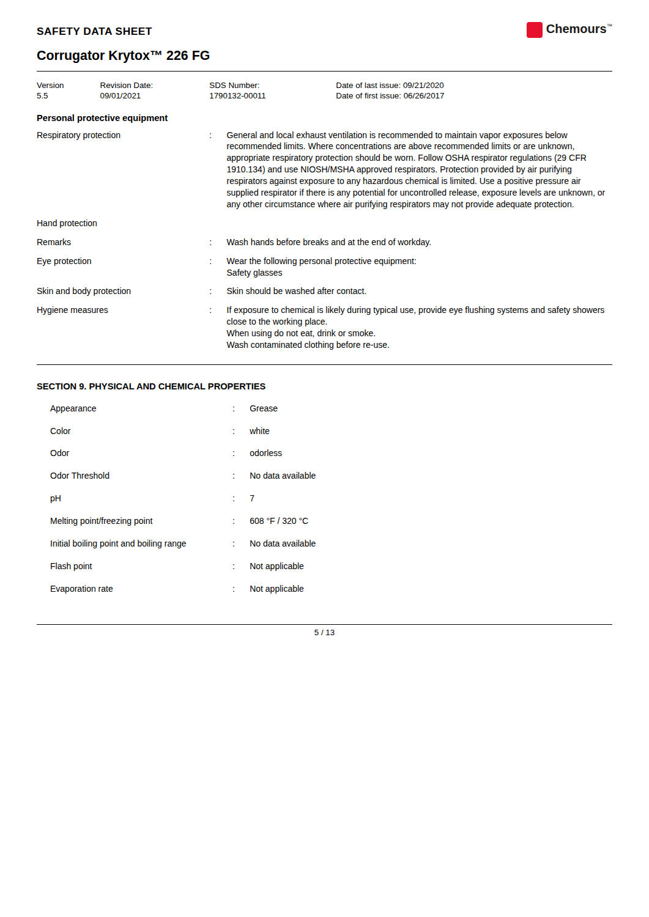SAFETY DATA SHEET
Chemours™
Corrugator Krytox™ 226 FG
| Version 5.5 | Revision Date: 09/01/2021 | SDS Number: 1790132-00011 | Date of last issue: 09/21/2020 Date of first issue: 06/26/2017 |
Personal protective equipment
| Respiratory protection | : | General and local exhaust ventilation is recommended to maintain vapor exposures below recommended limits. Where concentrations are above recommended limits or are unknown, appropriate respiratory protection should be worn. Follow OSHA respirator regulations (29 CFR 1910.134) and use NIOSH/MSHA approved respirators. Protection provided by air purifying respirators against exposure to any hazardous chemical is limited. Use a positive pressure air supplied respirator if there is any potential for uncontrolled release, exposure levels are unknown, or any other circumstance where air purifying respirators may not provide adequate protection. |
| Hand protection | | |
| Remarks | : | Wash hands before breaks and at the end of workday. |
| Eye protection | : | Wear the following personal protective equipment: Safety glasses |
| Skin and body protection | : | Skin should be washed after contact. |
| Hygiene measures | : | If exposure to chemical is likely during typical use, provide eye flushing systems and safety showers close to the working place. When using do not eat, drink or smoke. Wash contaminated clothing before re-use. |
SECTION 9. PHYSICAL AND CHEMICAL PROPERTIES
| Appearance | : | Grease |
| Color | : | white |
| Odor | : | odorless |
| Odor Threshold | : | No data available |
| pH | : | 7 |
| Melting point/freezing point | : | 608 °F / 320 °C |
| Initial boiling point and boiling range | : | No data available |
| Flash point | : | Not applicable |
| Evaporation rate | : | Not applicable |
5 / 13